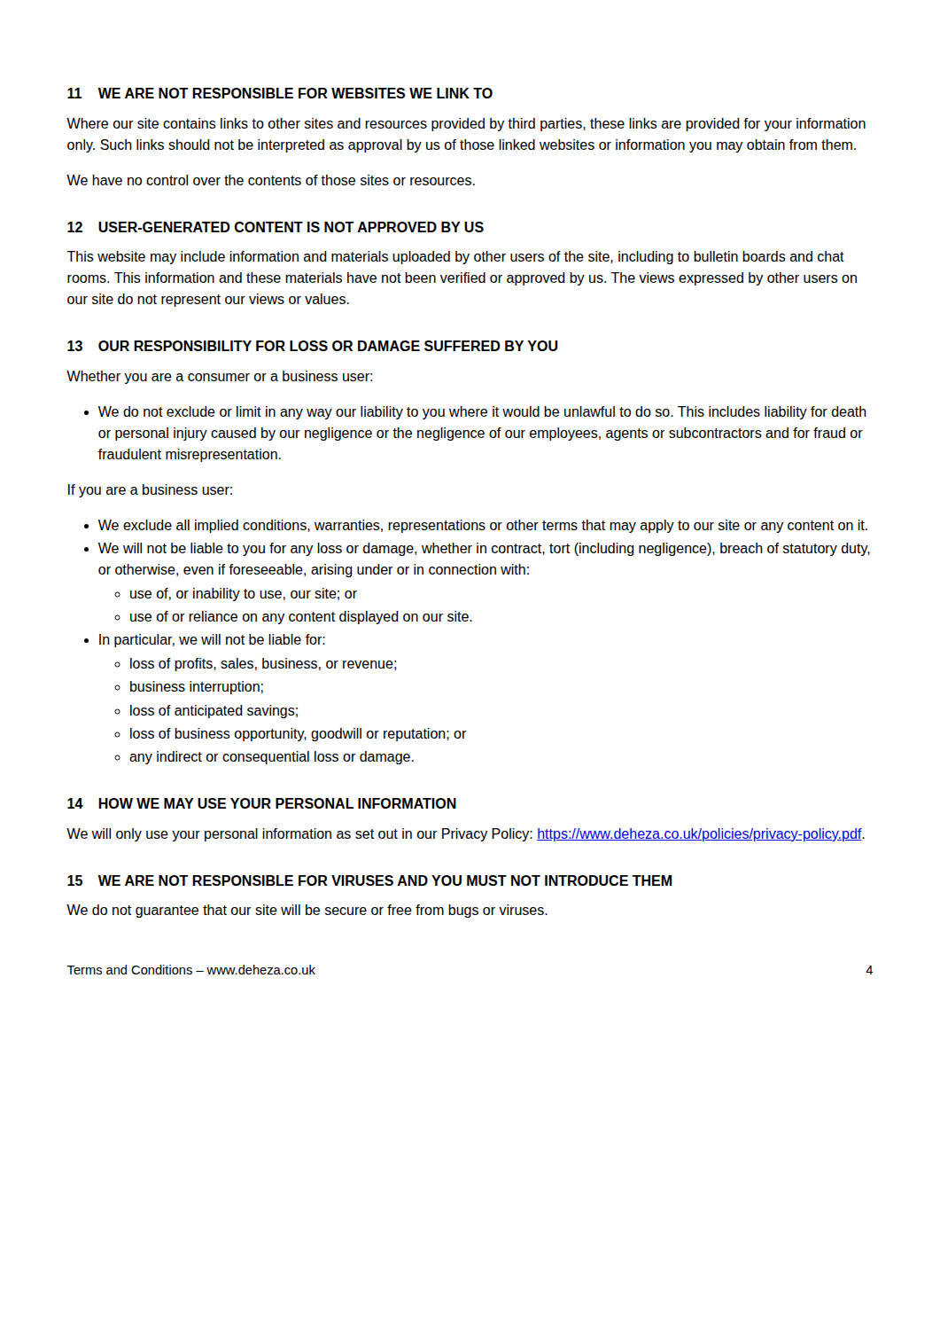11 WE ARE NOT RESPONSIBLE FOR WEBSITES WE LINK TO
Where our site contains links to other sites and resources provided by third parties, these links are provided for your information only. Such links should not be interpreted as approval by us of those linked websites or information you may obtain from them.
We have no control over the contents of those sites or resources.
12 USER-GENERATED CONTENT IS NOT APPROVED BY US
This website may include information and materials uploaded by other users of the site, including to bulletin boards and chat rooms. This information and these materials have not been verified or approved by us. The views expressed by other users on our site do not represent our views or values.
13 OUR RESPONSIBILITY FOR LOSS OR DAMAGE SUFFERED BY YOU
Whether you are a consumer or a business user:
We do not exclude or limit in any way our liability to you where it would be unlawful to do so. This includes liability for death or personal injury caused by our negligence or the negligence of our employees, agents or subcontractors and for fraud or fraudulent misrepresentation.
If you are a business user:
We exclude all implied conditions, warranties, representations or other terms that may apply to our site or any content on it.
We will not be liable to you for any loss or damage, whether in contract, tort (including negligence), breach of statutory duty, or otherwise, even if foreseeable, arising under or in connection with:
use of, or inability to use, our site; or
use of or reliance on any content displayed on our site.
In particular, we will not be liable for:
loss of profits, sales, business, or revenue;
business interruption;
loss of anticipated savings;
loss of business opportunity, goodwill or reputation; or
any indirect or consequential loss or damage.
14 HOW WE MAY USE YOUR PERSONAL INFORMATION
We will only use your personal information as set out in our Privacy Policy: https://www.deheza.co.uk/policies/privacy-policy.pdf.
15 WE ARE NOT RESPONSIBLE FOR VIRUSES AND YOU MUST NOT INTRODUCE THEM
We do not guarantee that our site will be secure or free from bugs or viruses.
Terms and Conditions – www.deheza.co.uk 4